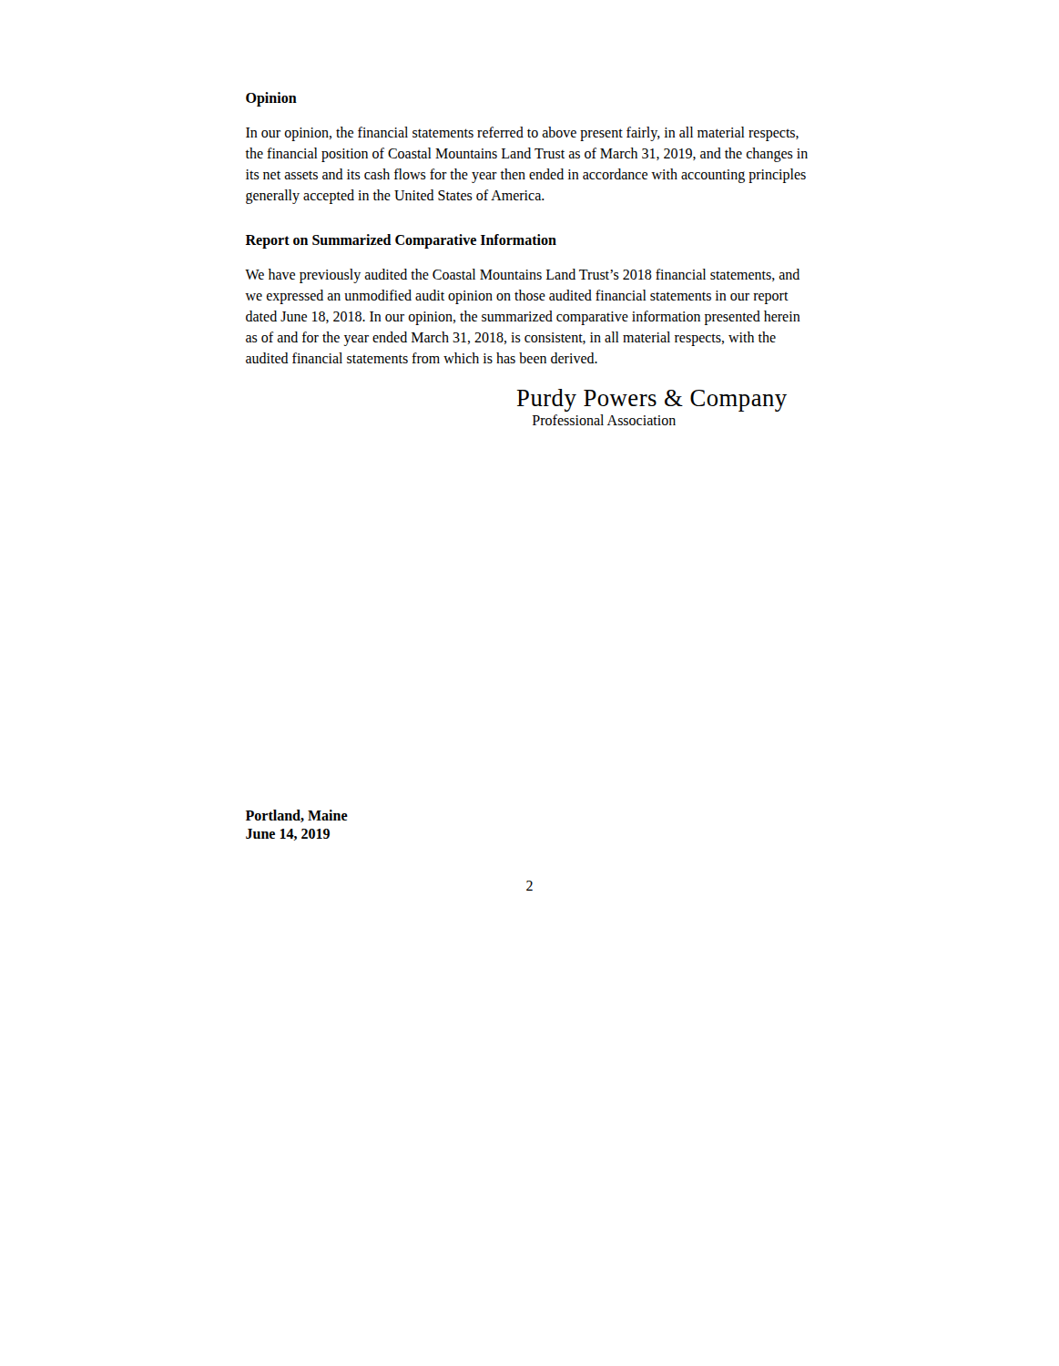Opinion
In our opinion, the financial statements referred to above present fairly, in all material respects, the financial position of Coastal Mountains Land Trust as of March 31, 2019, and the changes in its net assets and its cash flows for the year then ended in accordance with accounting principles generally accepted in the United States of America.
Report on Summarized Comparative Information
We have previously audited the Coastal Mountains Land Trust’s 2018 financial statements, and we expressed an unmodified audit opinion on those audited financial statements in our report dated June 18, 2018. In our opinion, the summarized comparative information presented herein as of and for the year ended March 31, 2018, is consistent, in all material respects, with the audited financial statements from which is has been derived.
Purdy Powers & Company
Professional Association
Portland, Maine
June 14, 2019
2